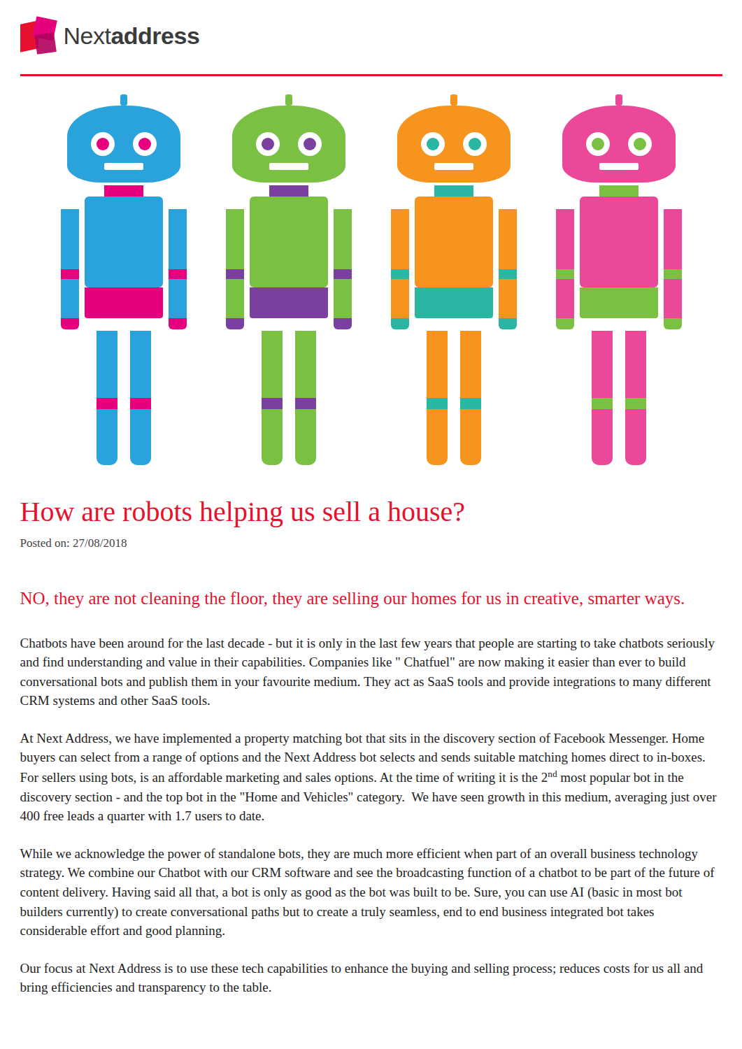Nextaddress
How are robots helping us sell a house?
Posted on: 27/08/2018
NO, they are not cleaning the floor, they are selling our homes for us in creative, smarter ways.
Chatbots have been around for the last decade - but it is only in the last few years that people are starting to take chatbots seriously and find understanding and value in their capabilities. Companies like " Chatfuel" are now making it easier than ever to build conversational bots and publish them in your favourite medium. They act as SaaS tools and provide integrations to many different CRM systems and other SaaS tools.
At Next Address, we have implemented a property matching bot that sits in the discovery section of Facebook Messenger. Home buyers can select from a range of options and the Next Address bot selects and sends suitable matching homes direct to in-boxes. For sellers using bots, is an affordable marketing and sales options. At the time of writing it is the 2nd most popular bot in the discovery section - and the top bot in the "Home and Vehicles" category. We have seen growth in this medium, averaging just over 400 free leads a quarter with 1.7 users to date.
While we acknowledge the power of standalone bots, they are much more efficient when part of an overall business technology strategy. We combine our Chatbot with our CRM software and see the broadcasting function of a chatbot to be part of the future of content delivery. Having said all that, a bot is only as good as the bot was built to be. Sure, you can use AI (basic in most bot builders currently) to create conversational paths but to create a truly seamless, end to end business integrated bot takes considerable effort and good planning.
Our focus at Next Address is to use these tech capabilities to enhance the buying and selling process; reduces costs for us all and bring efficiencies and transparency to the table.